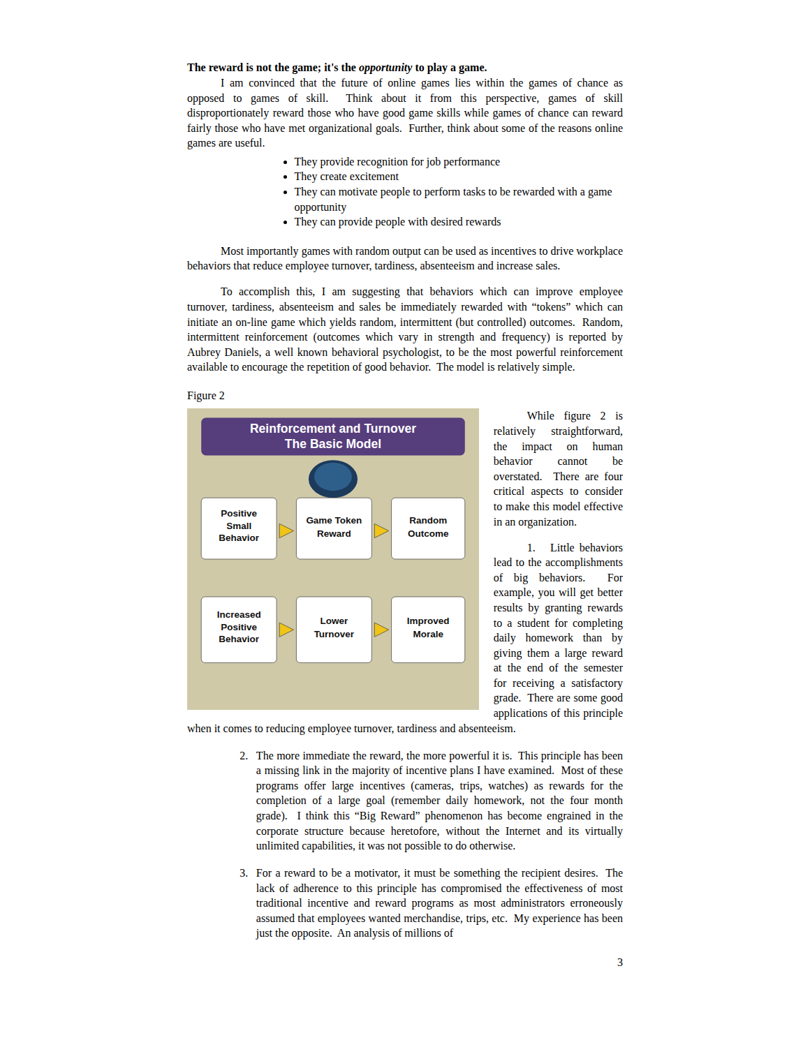The reward is not the game; it's the opportunity to play a game.
I am convinced that the future of online games lies within the games of chance as opposed to games of skill. Think about it from this perspective, games of skill disproportionately reward those who have good game skills while games of chance can reward fairly those who have met organizational goals. Further, think about some of the reasons online games are useful.
They provide recognition for job performance
They create excitement
They can motivate people to perform tasks to be rewarded with a game opportunity
They can provide people with desired rewards
Most importantly games with random output can be used as incentives to drive workplace behaviors that reduce employee turnover, tardiness, absenteeism and increase sales.
To accomplish this, I am suggesting that behaviors which can improve employee turnover, tardiness, absenteeism and sales be immediately rewarded with “tokens” which can initiate an on-line game which yields random, intermittent (but controlled) outcomes. Random, intermittent reinforcement (outcomes which vary in strength and frequency) is reported by Aubrey Daniels, a well known behavioral psychologist, to be the most powerful reinforcement available to encourage the repetition of good behavior. The model is relatively simple.
Figure 2
While figure 2 is relatively straightforward, the impact on human behavior cannot be overstated. There are four critical aspects to consider to make this model effective in an organization.
1. Little behaviors lead to the accomplishments of big behaviors. For example, you will get better results by granting rewards to a student for completing daily homework than by giving them a large reward at the end of the semester for receiving a satisfactory grade. There are some good applications of this principle when it comes to reducing employee turnover, tardiness and absenteeism.
The more immediate the reward, the more powerful it is. This principle has been a missing link in the majority of incentive plans I have examined. Most of these programs offer large incentives (cameras, trips, watches) as rewards for the completion of a large goal (remember daily homework, not the four month grade). I think this “Big Reward” phenomenon has become engrained in the corporate structure because heretofore, without the Internet and its virtually unlimited capabilities, it was not possible to do otherwise.
For a reward to be a motivator, it must be something the recipient desires. The lack of adherence to this principle has compromised the effectiveness of most traditional incentive and reward programs as most administrators erroneously assumed that employees wanted merchandise, trips, etc. My experience has been just the opposite. An analysis of millions of
3